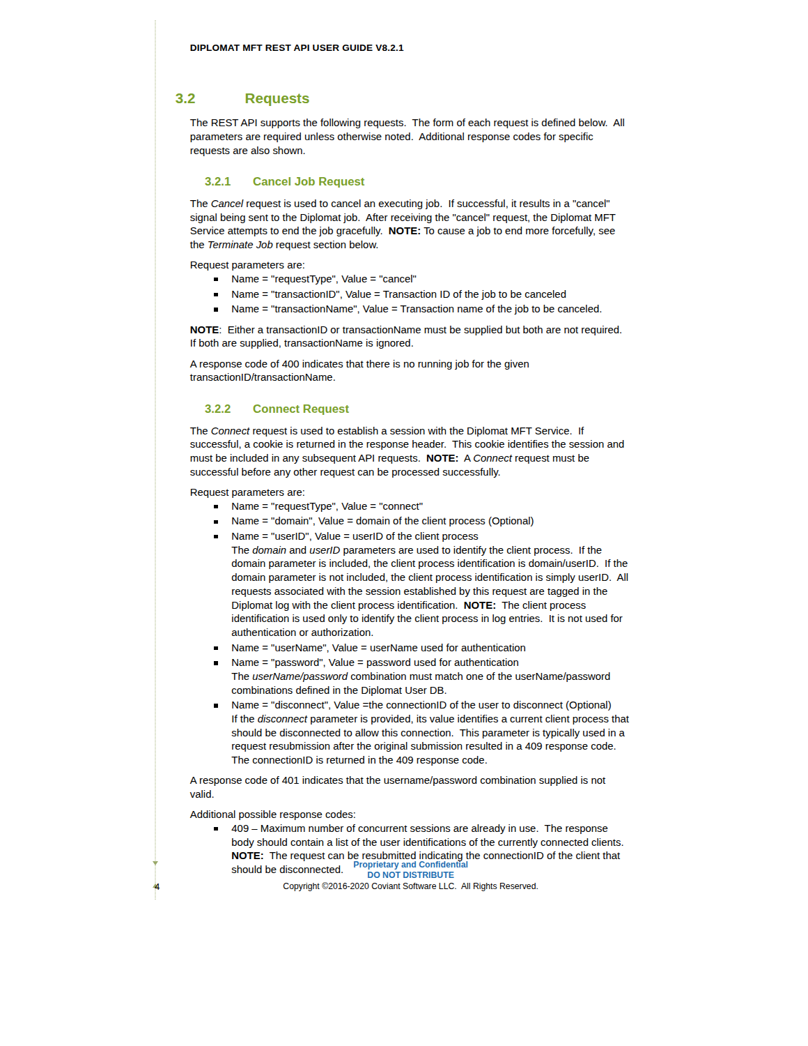DIPLOMAT MFT REST API USER GUIDE V8.2.1
3.2 Requests
The REST API supports the following requests. The form of each request is defined below. All parameters are required unless otherwise noted. Additional response codes for specific requests are also shown.
3.2.1 Cancel Job Request
The Cancel request is used to cancel an executing job. If successful, it results in a "cancel" signal being sent to the Diplomat job. After receiving the "cancel" request, the Diplomat MFT Service attempts to end the job gracefully. NOTE: To cause a job to end more forcefully, see the Terminate Job request section below.
Request parameters are:
Name = "requestType", Value = "cancel"
Name = "transactionID", Value = Transaction ID of the job to be canceled
Name = "transactionName", Value = Transaction name of the job to be canceled.
NOTE: Either a transactionID or transactionName must be supplied but both are not required. If both are supplied, transactionName is ignored.
A response code of 400 indicates that there is no running job for the given transactionID/transactionName.
3.2.2 Connect Request
The Connect request is used to establish a session with the Diplomat MFT Service. If successful, a cookie is returned in the response header. This cookie identifies the session and must be included in any subsequent API requests. NOTE: A Connect request must be successful before any other request can be processed successfully.
Request parameters are:
Name = "requestType", Value = "connect"
Name = "domain", Value = domain of the client process (Optional)
Name = "userID", Value = userID of the client process The domain and userID parameters are used to identify the client process. If the domain parameter is included, the client process identification is domain/userID. If the domain parameter is not included, the client process identification is simply userID. All requests associated with the session established by this request are tagged in the Diplomat log with the client process identification. NOTE: The client process identification is used only to identify the client process in log entries. It is not used for authentication or authorization.
Name = "userName", Value = userName used for authentication
Name = "password", Value = password used for authentication The userName/password combination must match one of the userName/password combinations defined in the Diplomat User DB.
Name = "disconnect", Value =the connectionID of the user to disconnect (Optional) If the disconnect parameter is provided, its value identifies a current client process that should be disconnected to allow this connection. This parameter is typically used in a request resubmission after the original submission resulted in a 409 response code. The connectionID is returned in the 409 response code.
A response code of 401 indicates that the username/password combination supplied is not valid.
Additional possible response codes:
409 – Maximum number of concurrent sessions are already in use. The response body should contain a list of the user identifications of the currently connected clients. NOTE: The request can be resubmitted indicating the connectionID of the client that should be disconnected.
Proprietary and Confidential
DO NOT DISTRIBUTE
Copyright ©2016-2020 Coviant Software LLC. All Rights Reserved.
4